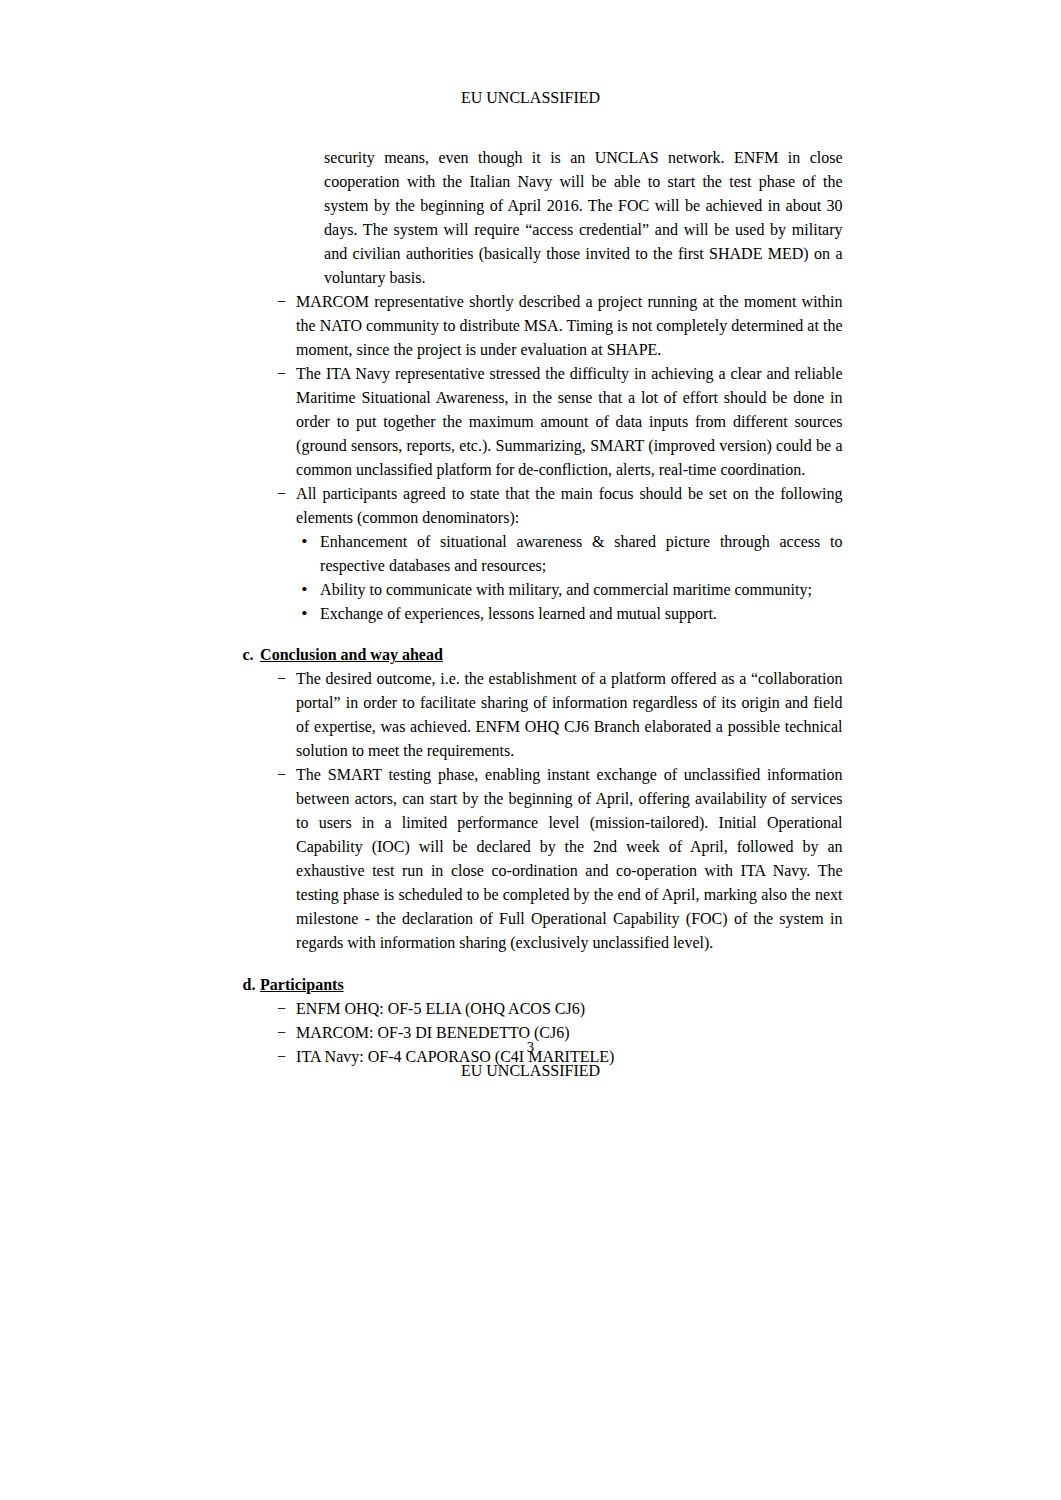EU UNCLASSIFIED
security means, even though it is an UNCLAS network. ENFM in close cooperation with the Italian Navy will be able to start the test phase of the system by the beginning of April 2016. The FOC will be achieved in about 30 days. The system will require “access credential” and will be used by military and civilian authorities (basically those invited to the first SHADE MED) on a voluntary basis.
MARCOM representative shortly described a project running at the moment within the NATO community to distribute MSA. Timing is not completely determined at the moment, since the project is under evaluation at SHAPE.
The ITA Navy representative stressed the difficulty in achieving a clear and reliable Maritime Situational Awareness, in the sense that a lot of effort should be done in order to put together the maximum amount of data inputs from different sources (ground sensors, reports, etc.). Summarizing, SMART (improved version) could be a common unclassified platform for de-confliction, alerts, real-time coordination.
All participants agreed to state that the main focus should be set on the following elements (common denominators):
Enhancement of situational awareness & shared picture through access to respective databases and resources;
Ability to communicate with military, and commercial maritime community;
Exchange of experiences, lessons learned and mutual support.
c. Conclusion and way ahead
The desired outcome, i.e. the establishment of a platform offered as a “collaboration portal” in order to facilitate sharing of information regardless of its origin and field of expertise, was achieved. ENFM OHQ CJ6 Branch elaborated a possible technical solution to meet the requirements.
The SMART testing phase, enabling instant exchange of unclassified information between actors, can start by the beginning of April, offering availability of services to users in a limited performance level (mission-tailored). Initial Operational Capability (IOC) will be declared by the 2nd week of April, followed by an exhaustive test run in close co-ordination and co-operation with ITA Navy. The testing phase is scheduled to be completed by the end of April, marking also the next milestone - the declaration of Full Operational Capability (FOC) of the system in regards with information sharing (exclusively unclassified level).
d. Participants
ENFM OHQ: OF-5 ELIA (OHQ ACOS CJ6)
MARCOM: OF-3 DI BENEDETTO (CJ6)
ITA Navy: OF-4 CAPORASO (C4I MARITELE)
3 EU UNCLASSIFIED